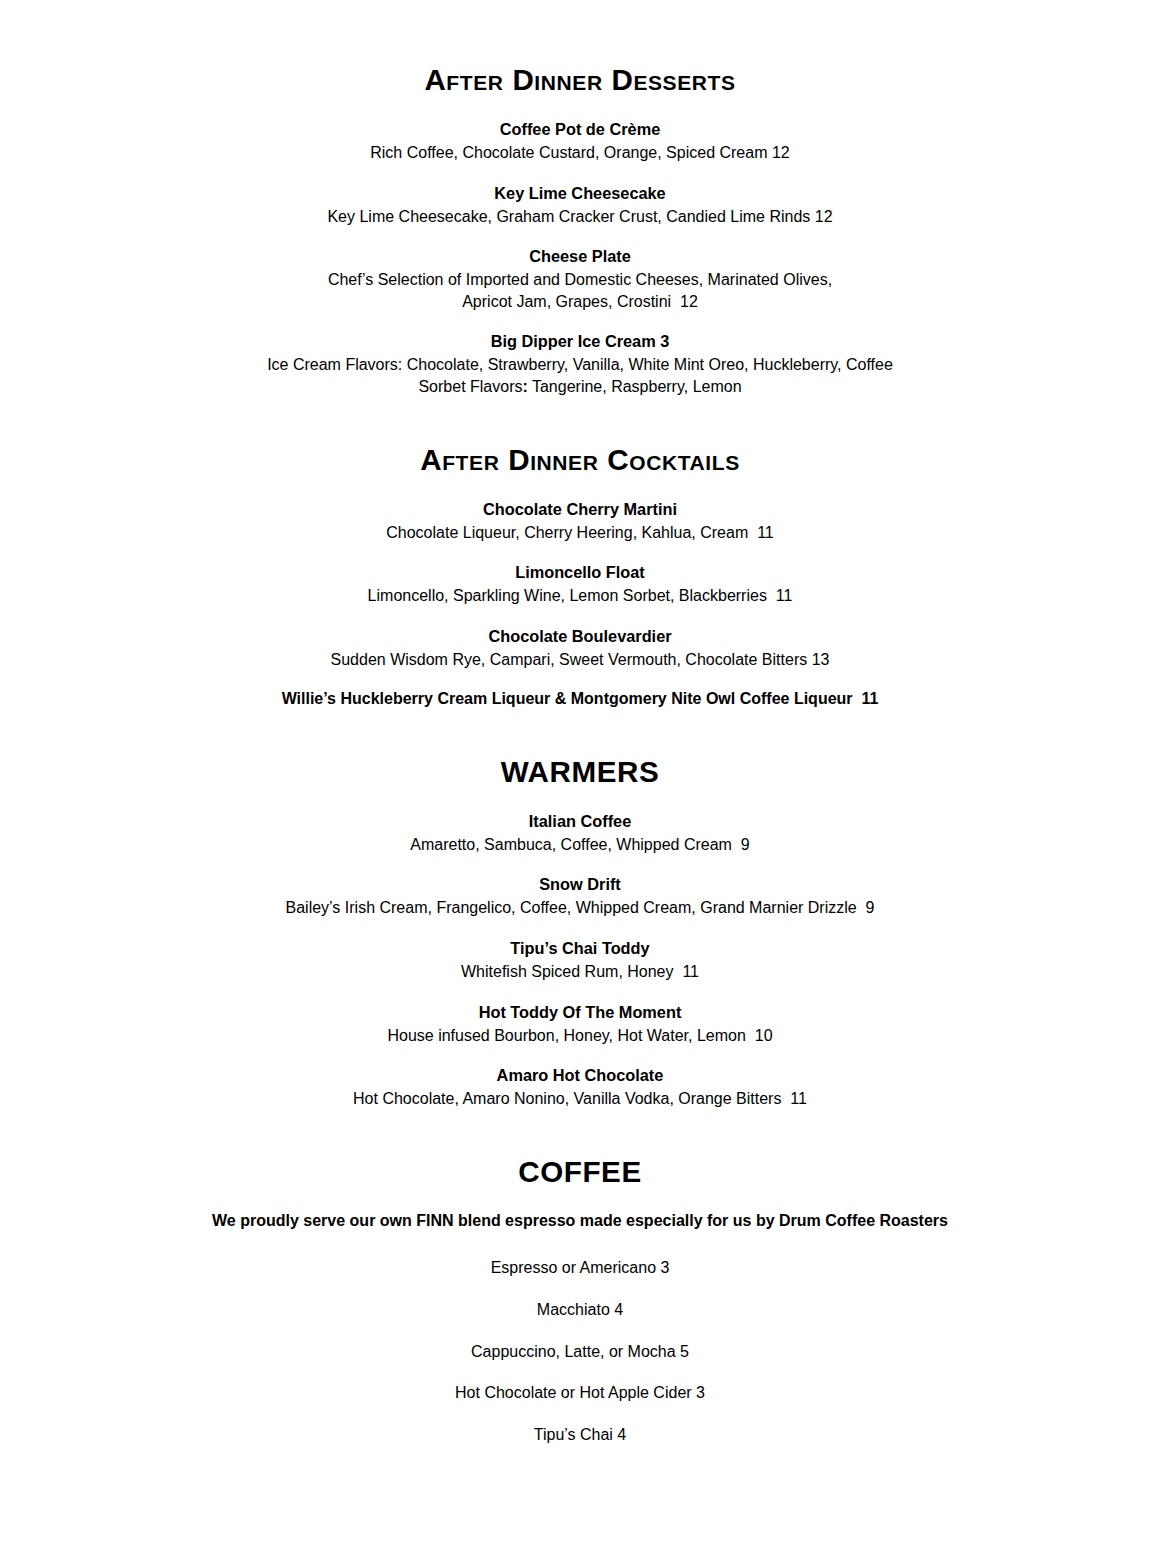After Dinner Desserts
Coffee Pot de Crème Rich Coffee, Chocolate Custard, Orange, Spiced Cream 12
Key Lime Cheesecake Key Lime Cheesecake, Graham Cracker Crust, Candied Lime Rinds 12
Cheese Plate Chef’s Selection of Imported and Domestic Cheeses, Marinated Olives,
Apricot Jam, Grapes, Crostini 12
Big Dipper Ice Cream 3 Ice Cream Flavors: Chocolate, Strawberry, Vanilla, White Mint Oreo, Huckleberry, Coffee
Sorbet Flavors: Tangerine, Raspberry, Lemon
After Dinner Cocktails
Chocolate Cherry Martini Chocolate Liqueur, Cherry Heering, Kahlua, Cream 11
Limoncello Float Limoncello, Sparkling Wine, Lemon Sorbet, Blackberries 11
Chocolate Boulevardier Sudden Wisdom Rye, Campari, Sweet Vermouth, Chocolate Bitters 13
Willie’s Huckleberry Cream Liqueur & Montgomery Nite Owl Coffee Liqueur 11
Warmers
Italian Coffee Amaretto, Sambuca, Coffee, Whipped Cream 9
Snow Drift Bailey’s Irish Cream, Frangelico, Coffee, Whipped Cream, Grand Marnier Drizzle 9
Tipu’s Chai Toddy Whitefish Spiced Rum, Honey 11
Hot Toddy Of The Moment House infused Bourbon, Honey, Hot Water, Lemon 10
Amaro Hot Chocolate Hot Chocolate, Amaro Nonino, Vanilla Vodka, Orange Bitters 11
Coffee
We proudly serve our own FINN blend espresso made especially for us by Drum Coffee Roasters
Espresso or Americano 3
Macchiato 4
Cappuccino, Latte, or Mocha 5
Hot Chocolate or Hot Apple Cider 3
Tipu’s Chai 4